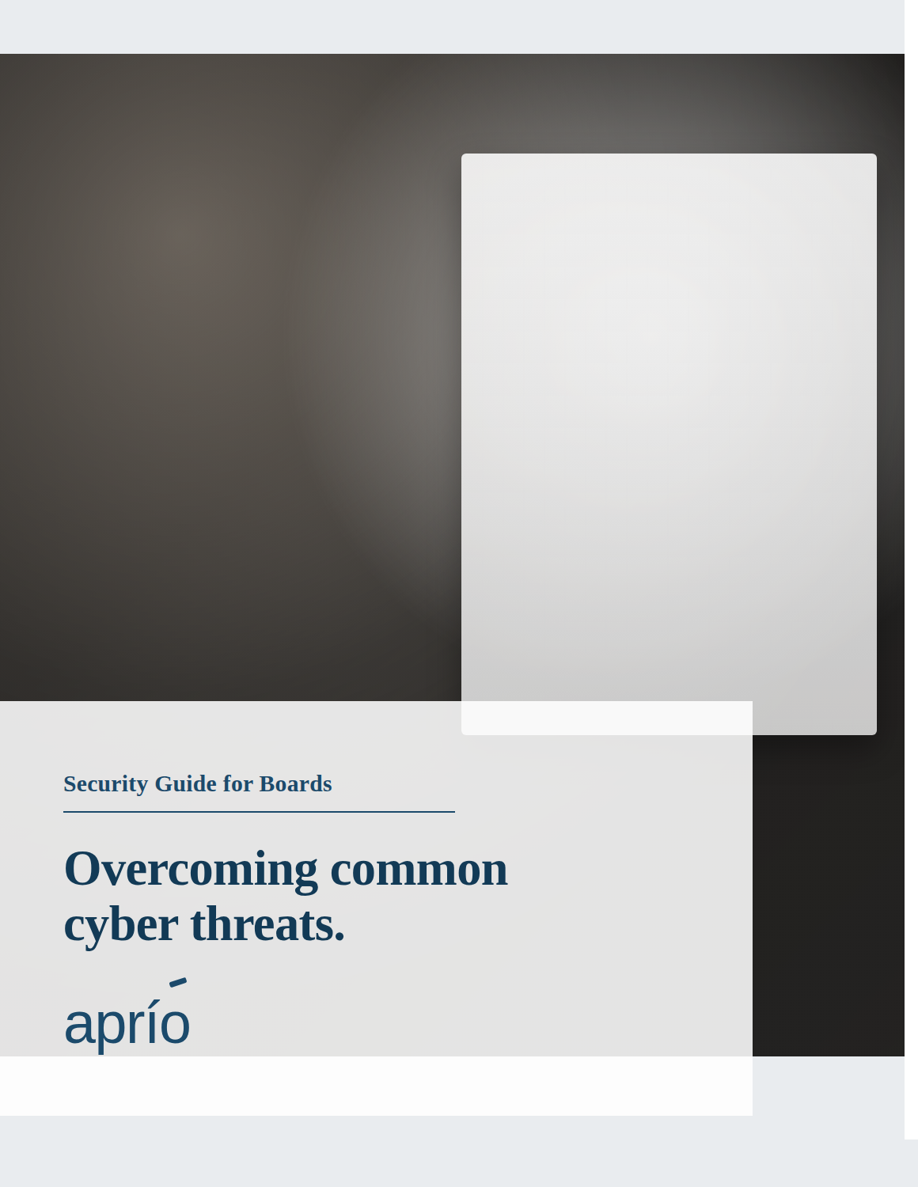Security Guide for Boards
Overcoming common
cyber threats.
aprío